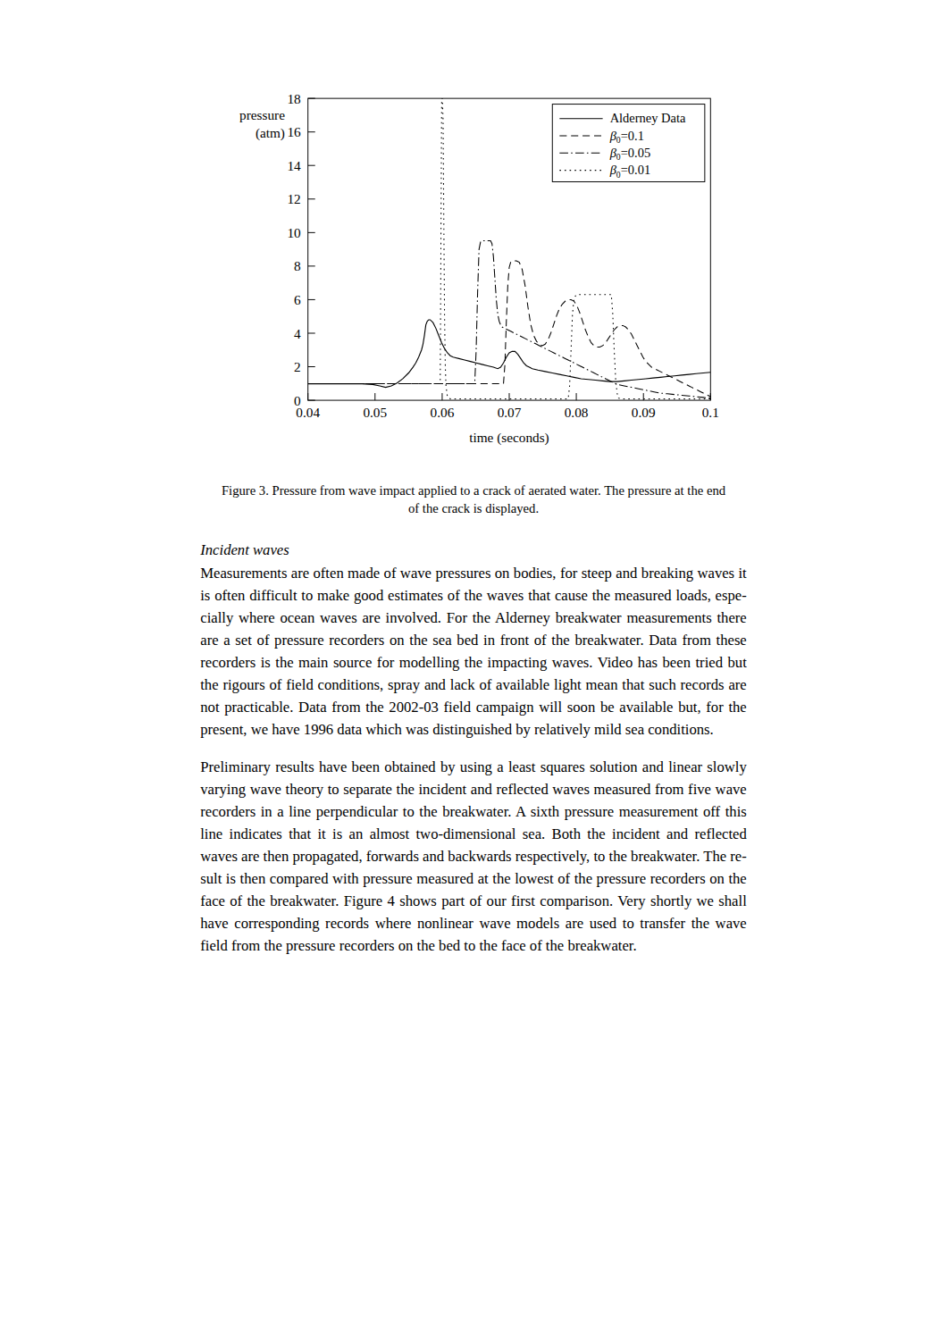Graph of pressure in atmospheres against time in seconds Four curves are plotted: Alderney Data (solid), beta-zero = 0.1 (dashed), beta-zero = 0.05 (dash-dot), and beta-zero = 0.01 (dotted). The vertical axis shows pressure in atmospheres from 0 to 18; the horizontal axis shows time in seconds from 0.04 to 0.1. 18 16 14 12 10 8 6 4 2 0 0.04 0.05 0.06 0.07 0.08 0.09 0.1 pressure (atm) time (seconds) Alderney Data β0=0.1 β0=0.05 β0=0.01
Figure 3. Pressure from wave impact applied to a crack of aerated water. The pressure at the end of the crack is displayed.
Incident waves
Measurements are often made of wave pressures on bodies, for steep and breaking waves it is often difficult to make good estimates of the waves that cause the measured loads, especially where ocean waves are involved. For the Alderney breakwater measurements there are a set of pressure recorders on the sea bed in front of the breakwater. Data from these recorders is the main source for modelling the impacting waves. Video has been tried but the rigours of field conditions, spray and lack of available light mean that such records are not practicable. Data from the 2002-03 field campaign will soon be available but, for the present, we have 1996 data which was distinguished by relatively mild sea conditions.
Preliminary results have been obtained by using a least squares solution and linear slowly varying wave theory to separate the incident and reflected waves measured from five wave recorders in a line perpendicular to the breakwater. A sixth pressure measurement off this line indicates that it is an almost two-dimensional sea. Both the incident and reflected waves are then propagated, forwards and backwards respectively, to the breakwater. The result is then compared with pressure measured at the lowest of the pressure recorders on the face of the breakwater. Figure 4 shows part of our first comparison. Very shortly we shall have corresponding records where nonlinear wave models are used to transfer the wave field from the pressure recorders on the bed to the face of the breakwater.